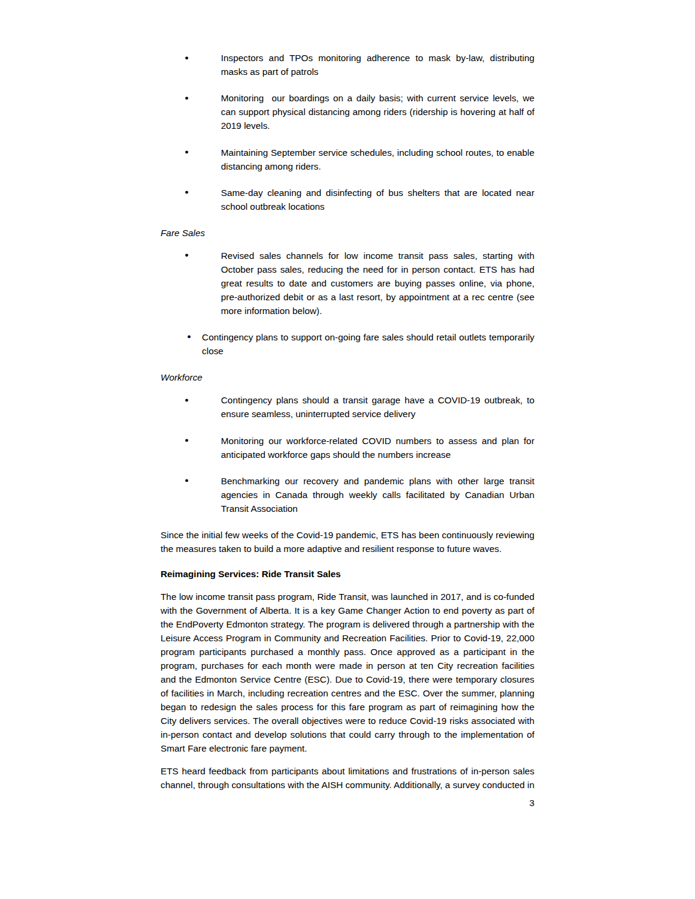Inspectors and TPOs monitoring adherence to mask by-law, distributing masks as part of patrols
Monitoring our boardings on a daily basis; with current service levels, we can support physical distancing among riders (ridership is hovering at half of 2019 levels.
Maintaining September service schedules, including school routes, to enable distancing among riders.
Same-day cleaning and disinfecting of bus shelters that are located near school outbreak locations
Fare Sales
Revised sales channels for low income transit pass sales, starting with October pass sales, reducing the need for in person contact. ETS has had great results to date and customers are buying passes online, via phone, pre-authorized debit or as a last resort, by appointment at a rec centre (see more information below).
Contingency plans to support on-going fare sales should retail outlets temporarily close
Workforce
Contingency plans should a transit garage have a COVID-19 outbreak, to ensure seamless, uninterrupted service delivery
Monitoring our workforce-related COVID numbers to assess and plan for anticipated workforce gaps should the numbers increase
Benchmarking our recovery and pandemic plans with other large transit agencies in Canada through weekly calls facilitated by Canadian Urban Transit Association
Since the initial few weeks of the Covid-19 pandemic, ETS has been continuously reviewing the measures taken to build a more adaptive and resilient response to future waves.
Reimagining Services: Ride Transit Sales
The low income transit pass program, Ride Transit, was launched in 2017, and is co-funded with the Government of Alberta. It is a key Game Changer Action to end poverty as part of the EndPoverty Edmonton strategy. The program is delivered through a partnership with the Leisure Access Program in Community and Recreation Facilities. Prior to Covid-19, 22,000 program participants purchased a monthly pass. Once approved as a participant in the program, purchases for each month were made in person at ten City recreation facilities and the Edmonton Service Centre (ESC). Due to Covid-19, there were temporary closures of facilities in March, including recreation centres and the ESC. Over the summer, planning began to redesign the sales process for this fare program as part of reimagining how the City delivers services. The overall objectives were to reduce Covid-19 risks associated with in-person contact and develop solutions that could carry through to the implementation of Smart Fare electronic fare payment.
ETS heard feedback from participants about limitations and frustrations of in-person sales channel, through consultations with the AISH community. Additionally, a survey conducted in
3